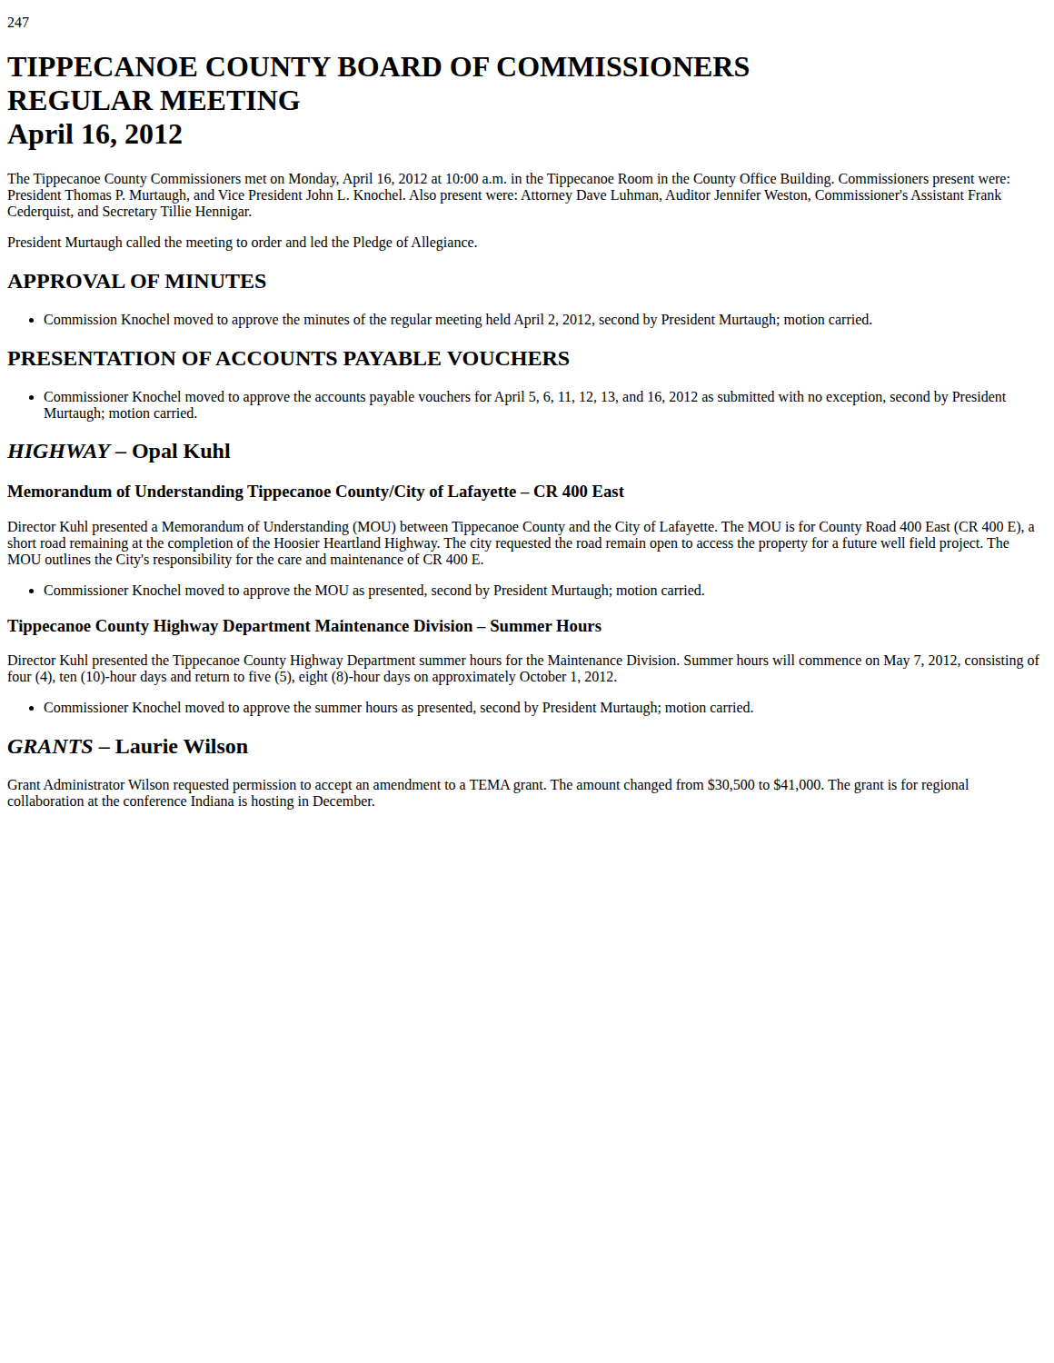247
TIPPECANOE COUNTY BOARD OF COMMISSIONERS
REGULAR MEETING
April 16, 2012
The Tippecanoe County Commissioners met on Monday, April 16, 2012 at 10:00 a.m. in the Tippecanoe Room in the County Office Building. Commissioners present were: President Thomas P. Murtaugh, and Vice President John L. Knochel. Also present were: Attorney Dave Luhman, Auditor Jennifer Weston, Commissioner's Assistant Frank Cederquist, and Secretary Tillie Hennigar.
President Murtaugh called the meeting to order and led the Pledge of Allegiance.
APPROVAL OF MINUTES
Commission Knochel moved to approve the minutes of the regular meeting held April 2, 2012, second by President Murtaugh; motion carried.
PRESENTATION OF ACCOUNTS PAYABLE VOUCHERS
Commissioner Knochel moved to approve the accounts payable vouchers for April 5, 6, 11, 12, 13, and 16, 2012 as submitted with no exception, second by President Murtaugh; motion carried.
HIGHWAY – Opal Kuhl
Memorandum of Understanding Tippecanoe County/City of Lafayette – CR 400 East
Director Kuhl presented a Memorandum of Understanding (MOU) between Tippecanoe County and the City of Lafayette. The MOU is for County Road 400 East (CR 400 E), a short road remaining at the completion of the Hoosier Heartland Highway. The city requested the road remain open to access the property for a future well field project. The MOU outlines the City's responsibility for the care and maintenance of CR 400 E.
Commissioner Knochel moved to approve the MOU as presented, second by President Murtaugh; motion carried.
Tippecanoe County Highway Department Maintenance Division – Summer Hours
Director Kuhl presented the Tippecanoe County Highway Department summer hours for the Maintenance Division. Summer hours will commence on May 7, 2012, consisting of four (4), ten (10)-hour days and return to five (5), eight (8)-hour days on approximately October 1, 2012.
Commissioner Knochel moved to approve the summer hours as presented, second by President Murtaugh; motion carried.
GRANTS – Laurie Wilson
Grant Administrator Wilson requested permission to accept an amendment to a TEMA grant. The amount changed from $30,500 to $41,000. The grant is for regional collaboration at the conference Indiana is hosting in December.